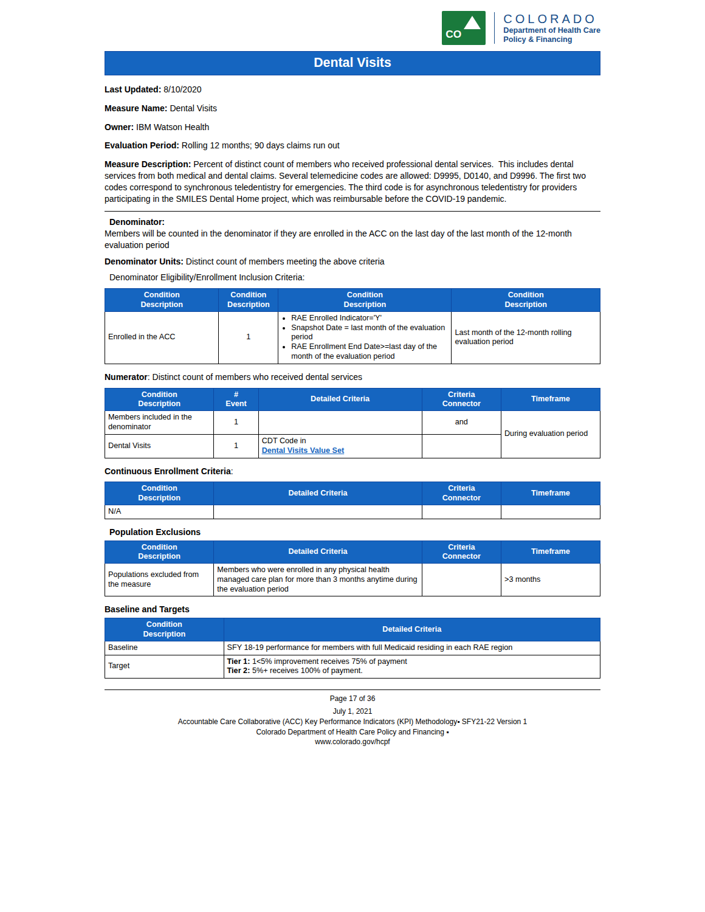COLORADO
Department of Health Care
Policy & Financing
Dental Visits
Last Updated: 8/10/2020
Measure Name: Dental Visits
Owner: IBM Watson Health
Evaluation Period: Rolling 12 months; 90 days claims run out
Measure Description: Percent of distinct count of members who received professional dental services. This includes dental services from both medical and dental claims. Several telemedicine codes are allowed: D9995, D0140, and D9996. The first two codes correspond to synchronous teledentistry for emergencies. The third code is for asynchronous teledentistry for providers participating in the SMILES Dental Home project, which was reimbursable before the COVID-19 pandemic.
Denominator:
Members will be counted in the denominator if they are enrolled in the ACC on the last day of the last month of the 12-month evaluation period
Denominator Units: Distinct count of members meeting the above criteria
Denominator Eligibility/Enrollment Inclusion Criteria:
| Condition Description | Condition Description | Condition Description | Condition Description |
| --- | --- | --- | --- |
| Enrolled in the ACC | 1 | RAE Enrolled Indicator='Y' Snapshot Date = last month of the evaluation period RAE Enrollment End Date>=last day of the month of the evaluation period | Last month of the 12-month rolling evaluation period |
Numerator: Distinct count of members who received dental services
| Condition Description | # Event | Detailed Criteria | Criteria Connector | Timeframe |
| --- | --- | --- | --- | --- |
| Members included in the denominator | 1 | | and | During evaluation period |
| Dental Visits | 1 | CDT Code in Dental Visits Value Set | |
Continuous Enrollment Criteria:
| Condition Description | Detailed Criteria | Criteria Connector | Timeframe |
| --- | --- | --- | --- |
| N/A | | | |
Population Exclusions
| Condition Description | Detailed Criteria | Criteria Connector | Timeframe |
| --- | --- | --- | --- |
| Populations excluded from the measure | Members who were enrolled in any physical health managed care plan for more than 3 months anytime during the evaluation period | | >3 months |
Baseline and Targets
| Condition Description | Detailed Criteria |
| --- | --- |
| Baseline | SFY 18-19 performance for members with full Medicaid residing in each RAE region |
| Target | Tier 1: 1<5% improvement receives 75% of payment Tier 2: 5%+ receives 100% of payment. |
Page 17 of 36
July 1, 2021
Accountable Care Collaborative (ACC) Key Performance Indicators (KPI) Methodology▪ SFY21-22 Version 1
Colorado Department of Health Care Policy and Financing ▪
www.colorado.gov/hcpf